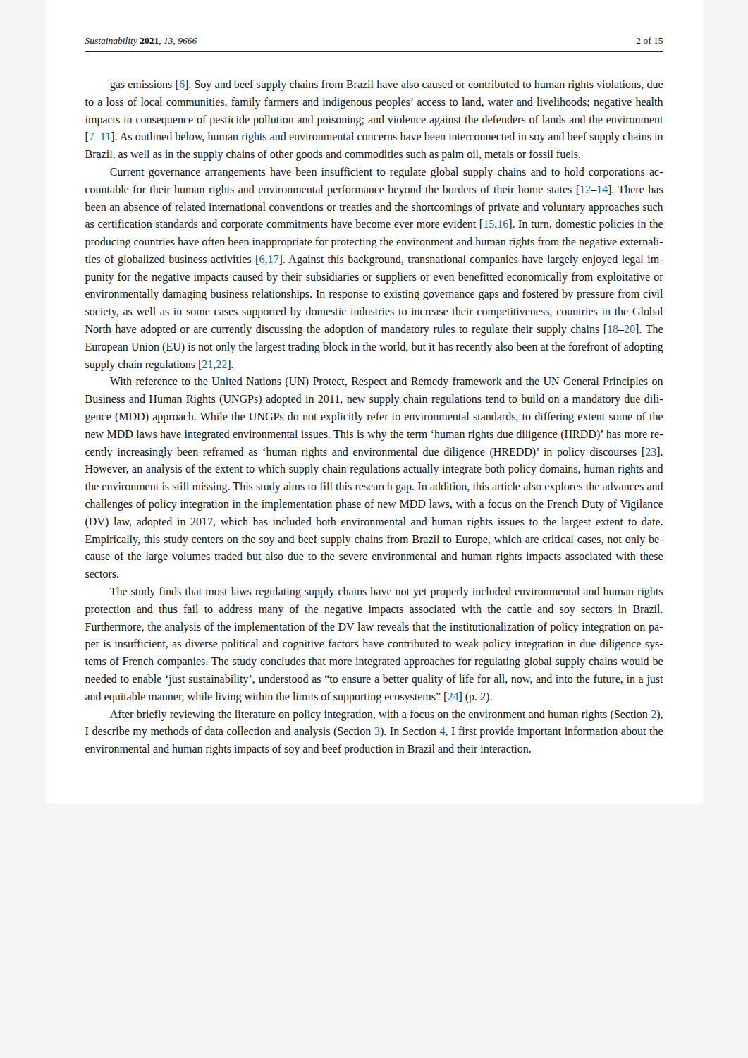Sustainability 2021, 13, 9666 2 of 15
gas emissions [6]. Soy and beef supply chains from Brazil have also caused or contributed to human rights violations, due to a loss of local communities, family farmers and indigenous peoples’ access to land, water and livelihoods; negative health impacts in consequence of pesticide pollution and poisoning; and violence against the defenders of lands and the environment [7–11]. As outlined below, human rights and environmental concerns have been interconnected in soy and beef supply chains in Brazil, as well as in the supply chains of other goods and commodities such as palm oil, metals or fossil fuels.
Current governance arrangements have been insufficient to regulate global supply chains and to hold corporations accountable for their human rights and environmental performance beyond the borders of their home states [12–14]. There has been an absence of related international conventions or treaties and the shortcomings of private and voluntary approaches such as certification standards and corporate commitments have become ever more evident [15,16]. In turn, domestic policies in the producing countries have often been inappropriate for protecting the environment and human rights from the negative externalities of globalized business activities [6,17]. Against this background, transnational companies have largely enjoyed legal impunity for the negative impacts caused by their subsidiaries or suppliers or even benefitted economically from exploitative or environmentally damaging business relationships. In response to existing governance gaps and fostered by pressure from civil society, as well as in some cases supported by domestic industries to increase their competitiveness, countries in the Global North have adopted or are currently discussing the adoption of mandatory rules to regulate their supply chains [18–20]. The European Union (EU) is not only the largest trading block in the world, but it has recently also been at the forefront of adopting supply chain regulations [21,22].
With reference to the United Nations (UN) Protect, Respect and Remedy framework and the UN General Principles on Business and Human Rights (UNGPs) adopted in 2011, new supply chain regulations tend to build on a mandatory due diligence (MDD) approach. While the UNGPs do not explicitly refer to environmental standards, to differing extent some of the new MDD laws have integrated environmental issues. This is why the term ‘human rights due diligence (HRDD)’ has more recently increasingly been reframed as ‘human rights and environmental due diligence (HREDD)’ in policy discourses [23]. However, an analysis of the extent to which supply chain regulations actually integrate both policy domains, human rights and the environment is still missing. This study aims to fill this research gap. In addition, this article also explores the advances and challenges of policy integration in the implementation phase of new MDD laws, with a focus on the French Duty of Vigilance (DV) law, adopted in 2017, which has included both environmental and human rights issues to the largest extent to date. Empirically, this study centers on the soy and beef supply chains from Brazil to Europe, which are critical cases, not only because of the large volumes traded but also due to the severe environmental and human rights impacts associated with these sectors.
The study finds that most laws regulating supply chains have not yet properly included environmental and human rights protection and thus fail to address many of the negative impacts associated with the cattle and soy sectors in Brazil. Furthermore, the analysis of the implementation of the DV law reveals that the institutionalization of policy integration on paper is insufficient, as diverse political and cognitive factors have contributed to weak policy integration in due diligence systems of French companies. The study concludes that more integrated approaches for regulating global supply chains would be needed to enable ‘just sustainability’, understood as “to ensure a better quality of life for all, now, and into the future, in a just and equitable manner, while living within the limits of supporting ecosystems” [24] (p. 2).
After briefly reviewing the literature on policy integration, with a focus on the environment and human rights (Section 2), I describe my methods of data collection and analysis (Section 3). In Section 4, I first provide important information about the environmental and human rights impacts of soy and beef production in Brazil and their interaction.